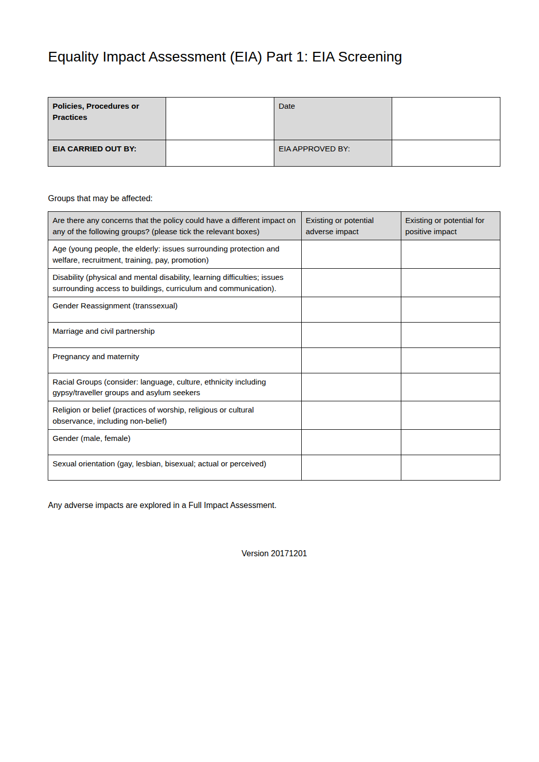Equality Impact Assessment (EIA) Part 1: EIA Screening
| Policies, Procedures or Practices | | Date | |
| EIA CARRIED OUT BY: | | EIA APPROVED BY: | |
Groups that may be affected:
| Are there any concerns that the policy could have a different impact on any of the following groups? (please tick the relevant boxes) | Existing or potential adverse impact | Existing or potential for positive impact |
| --- | --- | --- |
| Age (young people, the elderly: issues surrounding protection and welfare, recruitment, training, pay, promotion) | | |
| Disability (physical and mental disability, learning difficulties; issues surrounding access to buildings, curriculum and communication). | | |
| Gender Reassignment (transsexual) | | |
| Marriage and civil partnership | | |
| Pregnancy and maternity | | |
| Racial Groups (consider: language, culture, ethnicity including gypsy/traveller groups and asylum seekers | | |
| Religion or belief (practices of worship, religious or cultural observance, including non-belief) | | |
| Gender (male, female) | | |
| Sexual orientation (gay, lesbian, bisexual; actual or perceived) | | |
Any adverse impacts are explored in a Full Impact Assessment.
Version 20171201